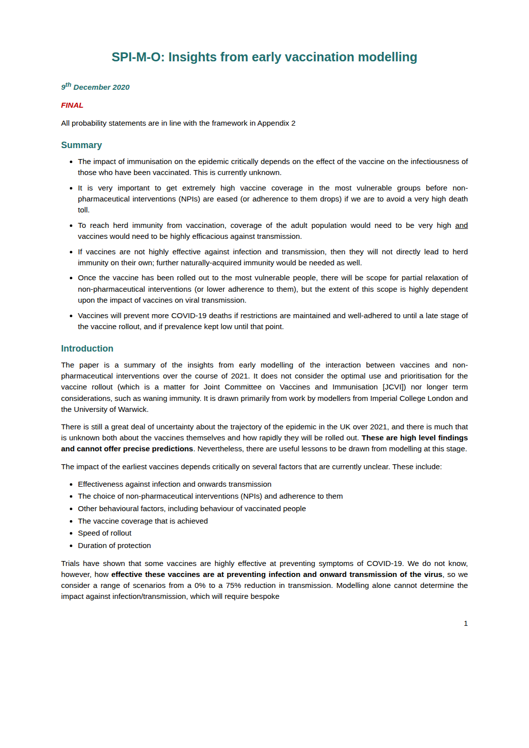SPI-M-O: Insights from early vaccination modelling
9th December 2020
FINAL
All probability statements are in line with the framework in Appendix 2
Summary
The impact of immunisation on the epidemic critically depends on the effect of the vaccine on the infectiousness of those who have been vaccinated. This is currently unknown.
It is very important to get extremely high vaccine coverage in the most vulnerable groups before non-pharmaceutical interventions (NPIs) are eased (or adherence to them drops) if we are to avoid a very high death toll.
To reach herd immunity from vaccination, coverage of the adult population would need to be very high and vaccines would need to be highly efficacious against transmission.
If vaccines are not highly effective against infection and transmission, then they will not directly lead to herd immunity on their own; further naturally-acquired immunity would be needed as well.
Once the vaccine has been rolled out to the most vulnerable people, there will be scope for partial relaxation of non-pharmaceutical interventions (or lower adherence to them), but the extent of this scope is highly dependent upon the impact of vaccines on viral transmission.
Vaccines will prevent more COVID-19 deaths if restrictions are maintained and well-adhered to until a late stage of the vaccine rollout, and if prevalence kept low until that point.
Introduction
The paper is a summary of the insights from early modelling of the interaction between vaccines and non-pharmaceutical interventions over the course of 2021. It does not consider the optimal use and prioritisation for the vaccine rollout (which is a matter for Joint Committee on Vaccines and Immunisation [JCVI]) nor longer term considerations, such as waning immunity. It is drawn primarily from work by modellers from Imperial College London and the University of Warwick.
There is still a great deal of uncertainty about the trajectory of the epidemic in the UK over 2021, and there is much that is unknown both about the vaccines themselves and how rapidly they will be rolled out. These are high level findings and cannot offer precise predictions. Nevertheless, there are useful lessons to be drawn from modelling at this stage.
The impact of the earliest vaccines depends critically on several factors that are currently unclear. These include:
Effectiveness against infection and onwards transmission
The choice of non-pharmaceutical interventions (NPIs) and adherence to them
Other behavioural factors, including behaviour of vaccinated people
The vaccine coverage that is achieved
Speed of rollout
Duration of protection
Trials have shown that some vaccines are highly effective at preventing symptoms of COVID-19. We do not know, however, how effective these vaccines are at preventing infection and onward transmission of the virus, so we consider a range of scenarios from a 0% to a 75% reduction in transmission. Modelling alone cannot determine the impact against infection/transmission, which will require bespoke
1